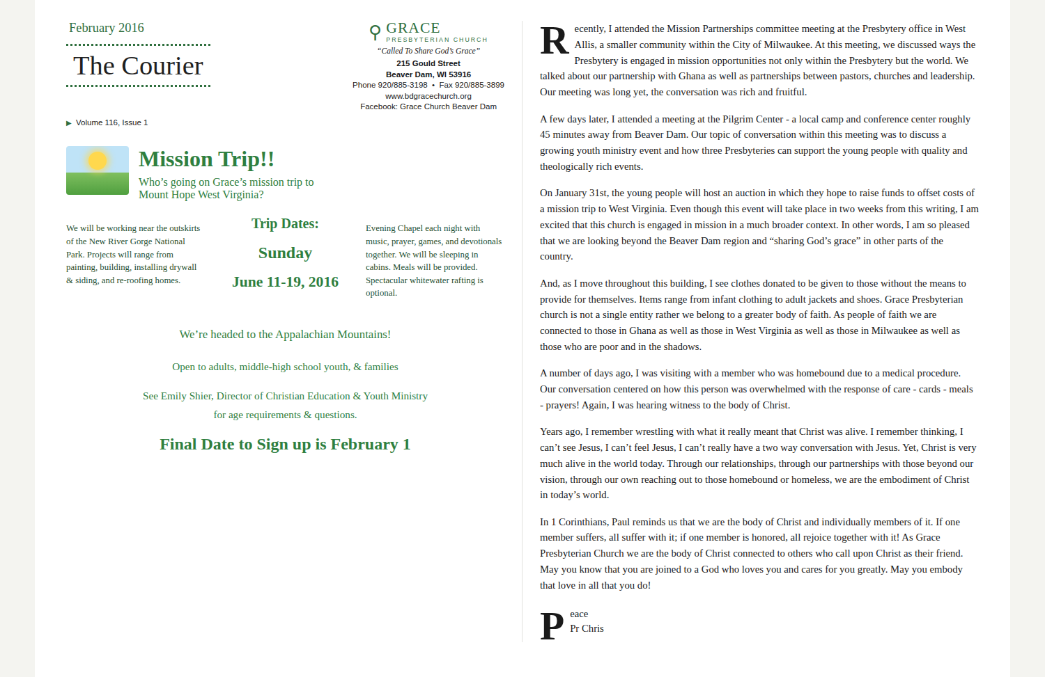February 2016
The Courier
⚲ GRACE PRESBYTERIAN CHURCH
“Called To Share God’s Grace”
215 Gould Street
Beaver Dam, WI 53916
Phone 920/885-3198 • Fax 920/885-3899
www.bdgracechurch.org
Facebook: Grace Church Beaver Dam
Volume 116, Issue 1
Mission Trip!!
Who’s going on Grace’s mission trip to
Mount Hope West Virginia?
We will be working near the outskirts of the New River Gorge National Park. Projects will range from painting, building, installing drywall & siding, and re-roofing homes.
Trip Dates:
Sunday
June 11-19, 2016
Evening Chapel each night with music, prayer, games, and devotionals together. We will be sleeping in cabins. Meals will be provided. Spectacular whitewater rafting is optional.
We’re headed to the Appalachian Mountains!
Open to adults, middle-high school youth, & families
See Emily Shier, Director of Christian Education & Youth Ministry
for age requirements & questions.
Final Date to Sign up is February 1
Recently, I attended the Mission Partnerships committee meeting at the Presbytery office in West Allis, a smaller community within the City of Milwaukee. At this meeting, we discussed ways the Presbytery is engaged in mission opportunities not only within the Presbytery but the world. We talked about our partnership with Ghana as well as partnerships between pastors, churches and leadership. Our meeting was long yet, the conversation was rich and fruitful.
A few days later, I attended a meeting at the Pilgrim Center - a local camp and conference center roughly 45 minutes away from Beaver Dam. Our topic of conversation within this meeting was to discuss a growing youth ministry event and how three Presbyteries can support the young people with quality and theologically rich events.
On January 31st, the young people will host an auction in which they hope to raise funds to offset costs of a mission trip to West Virginia. Even though this event will take place in two weeks from this writing, I am excited that this church is engaged in mission in a much broader context. In other words, I am so pleased that we are looking beyond the Beaver Dam region and “sharing God’s grace” in other parts of the country.
And, as I move throughout this building, I see clothes donated to be given to those without the means to provide for themselves. Items range from infant clothing to adult jackets and shoes. Grace Presbyterian church is not a single entity rather we belong to a greater body of faith. As people of faith we are connected to those in Ghana as well as those in West Virginia as well as those in Milwaukee as well as those who are poor and in the shadows.
A number of days ago, I was visiting with a member who was homebound due to a medical procedure. Our conversation centered on how this person was overwhelmed with the response of care - cards - meals - prayers! Again, I was hearing witness to the body of Christ.
Years ago, I remember wrestling with what it really meant that Christ was alive. I remember thinking, I can’t see Jesus, I can’t feel Jesus, I can’t really have a two way conversation with Jesus. Yet, Christ is very much alive in the world today. Through our relationships, through our partnerships with those beyond our vision, through our own reaching out to those homebound or homeless, we are the embodiment of Christ in today’s world.
In 1 Corinthians, Paul reminds us that we are the body of Christ and individually members of it. If one member suffers, all suffer with it; if one member is honored, all rejoice together with it! As Grace Presbyterian Church we are the body of Christ connected to others who call upon Christ as their friend. May you know that you are joined to a God who loves you and cares for you greatly. May you embody that love in all that you do!
Peace
Pr Chris